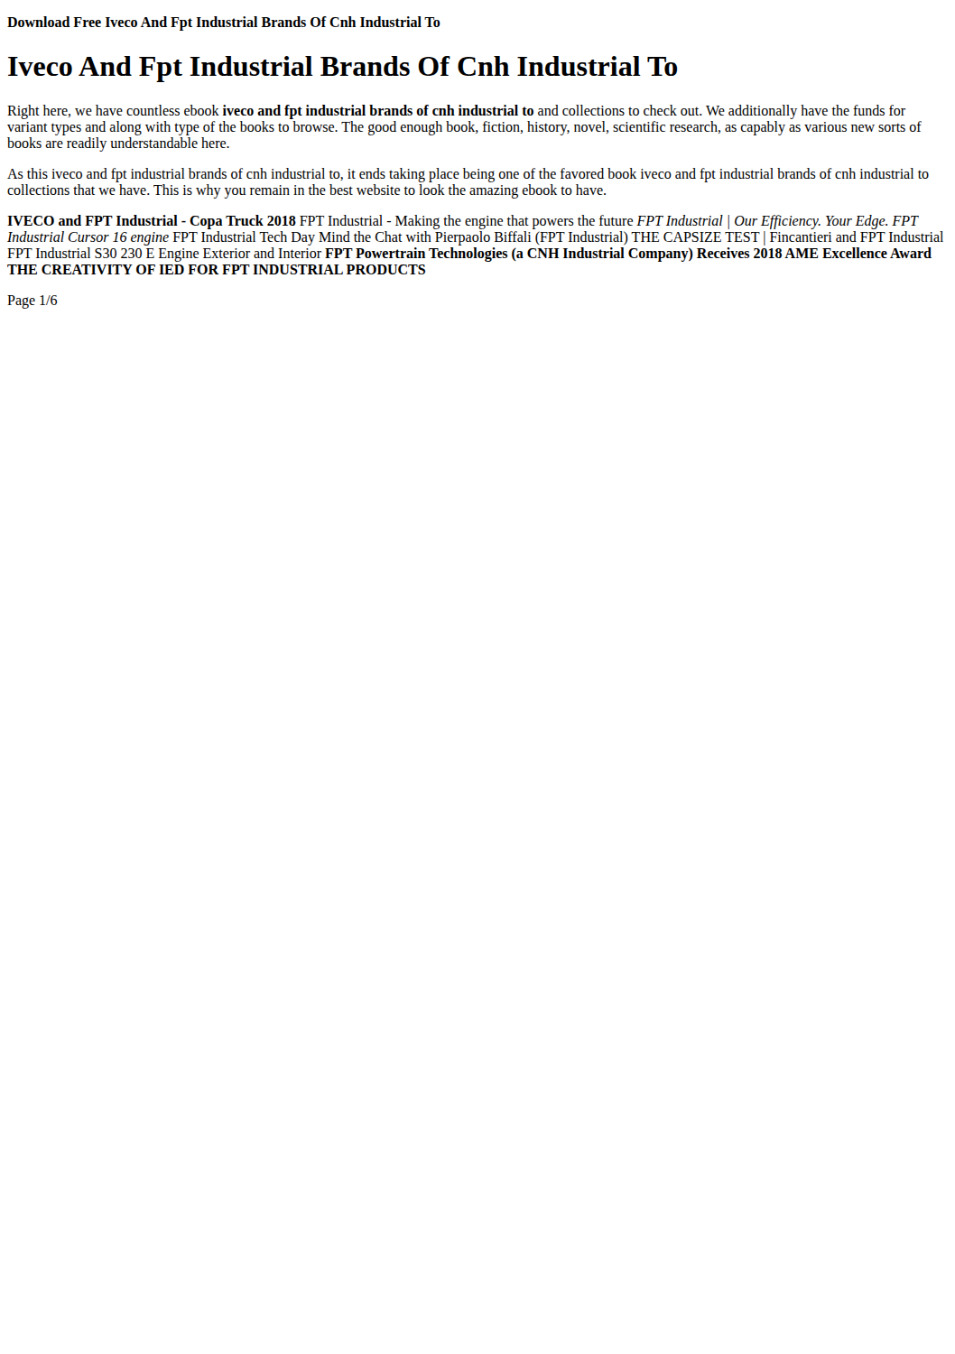Download Free Iveco And Fpt Industrial Brands Of Cnh Industrial To
Iveco And Fpt Industrial Brands Of Cnh Industrial To
Right here, we have countless ebook iveco and fpt industrial brands of cnh industrial to and collections to check out. We additionally have the funds for variant types and along with type of the books to browse. The good enough book, fiction, history, novel, scientific research, as capably as various new sorts of books are readily understandable here.
As this iveco and fpt industrial brands of cnh industrial to, it ends taking place being one of the favored book iveco and fpt industrial brands of cnh industrial to collections that we have. This is why you remain in the best website to look the amazing ebook to have.
IVECO and FPT Industrial - Copa Truck 2018 FPT Industrial - Making the engine that powers the future FPT Industrial | Our Efficiency. Your Edge. FPT Industrial Cursor 16 engine FPT Industrial Tech Day Mind the Chat with Pierpaolo Biffali (FPT Industrial) THE CAPSIZE TEST | Fincantieri and FPT Industrial FPT Industrial S30 230 E Engine Exterior and Interior FPT Powertrain Technologies (a CNH Industrial Company) Receives 2018 AME Excellence Award THE CREATIVITY OF IED FOR FPT INDUSTRIAL PRODUCTS
Page 1/6